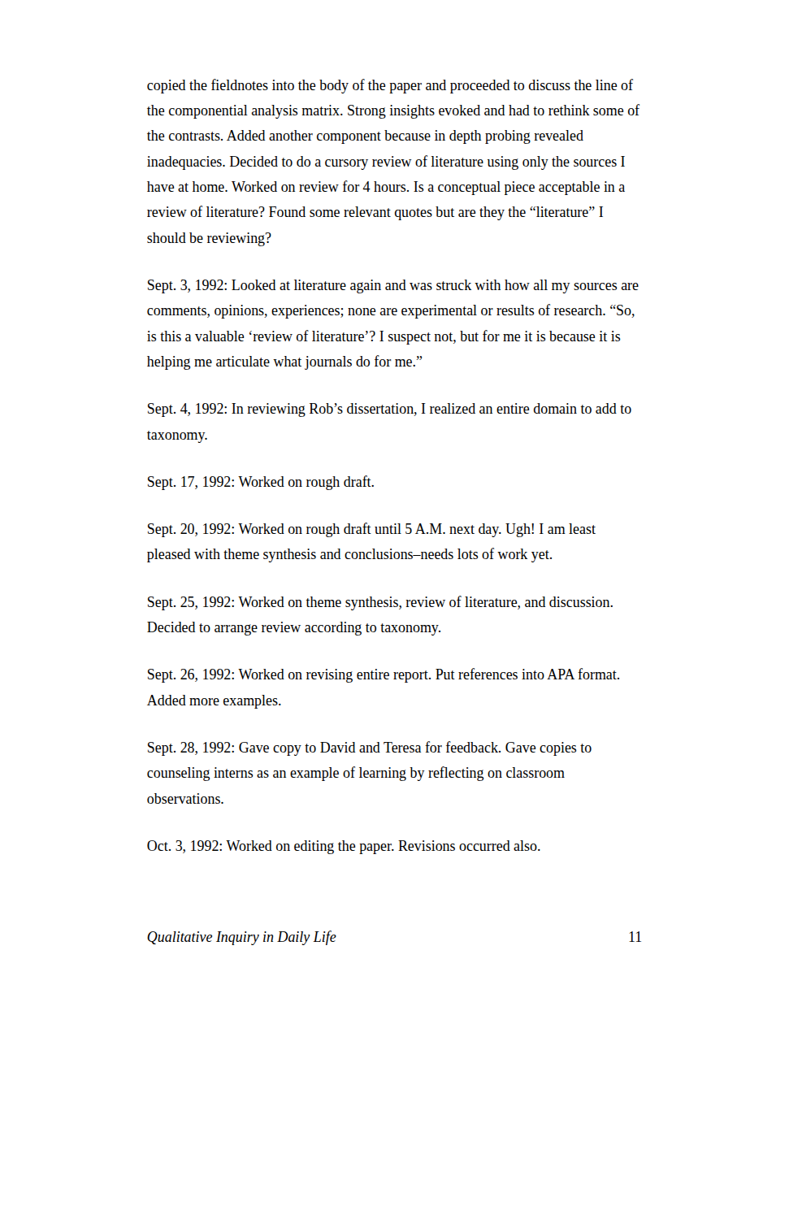copied the fieldnotes into the body of the paper and proceeded to discuss the line of the componential analysis matrix. Strong insights evoked and had to rethink some of the contrasts. Added another component because in depth probing revealed inadequacies. Decided to do a cursory review of literature using only the sources I have at home. Worked on review for 4 hours. Is a conceptual piece acceptable in a review of literature? Found some relevant quotes but are they the “literature” I should be reviewing?
Sept. 3, 1992: Looked at literature again and was struck with how all my sources are comments, opinions, experiences; none are experimental or results of research. “So, is this a valuable ‘review of literature’? I suspect not, but for me it is because it is helping me articulate what journals do for me.”
Sept. 4, 1992: In reviewing Rob’s dissertation, I realized an entire domain to add to taxonomy.
Sept. 17, 1992: Worked on rough draft.
Sept. 20, 1992: Worked on rough draft until 5 A.M. next day. Ugh! I am least pleased with theme synthesis and conclusions–needs lots of work yet.
Sept. 25, 1992: Worked on theme synthesis, review of literature, and discussion. Decided to arrange review according to taxonomy.
Sept. 26, 1992: Worked on revising entire report. Put references into APA format. Added more examples.
Sept. 28, 1992: Gave copy to David and Teresa for feedback. Gave copies to counseling interns as an example of learning by reflecting on classroom observations.
Oct. 3, 1992: Worked on editing the paper. Revisions occurred also.
Qualitative Inquiry in Daily Life 11